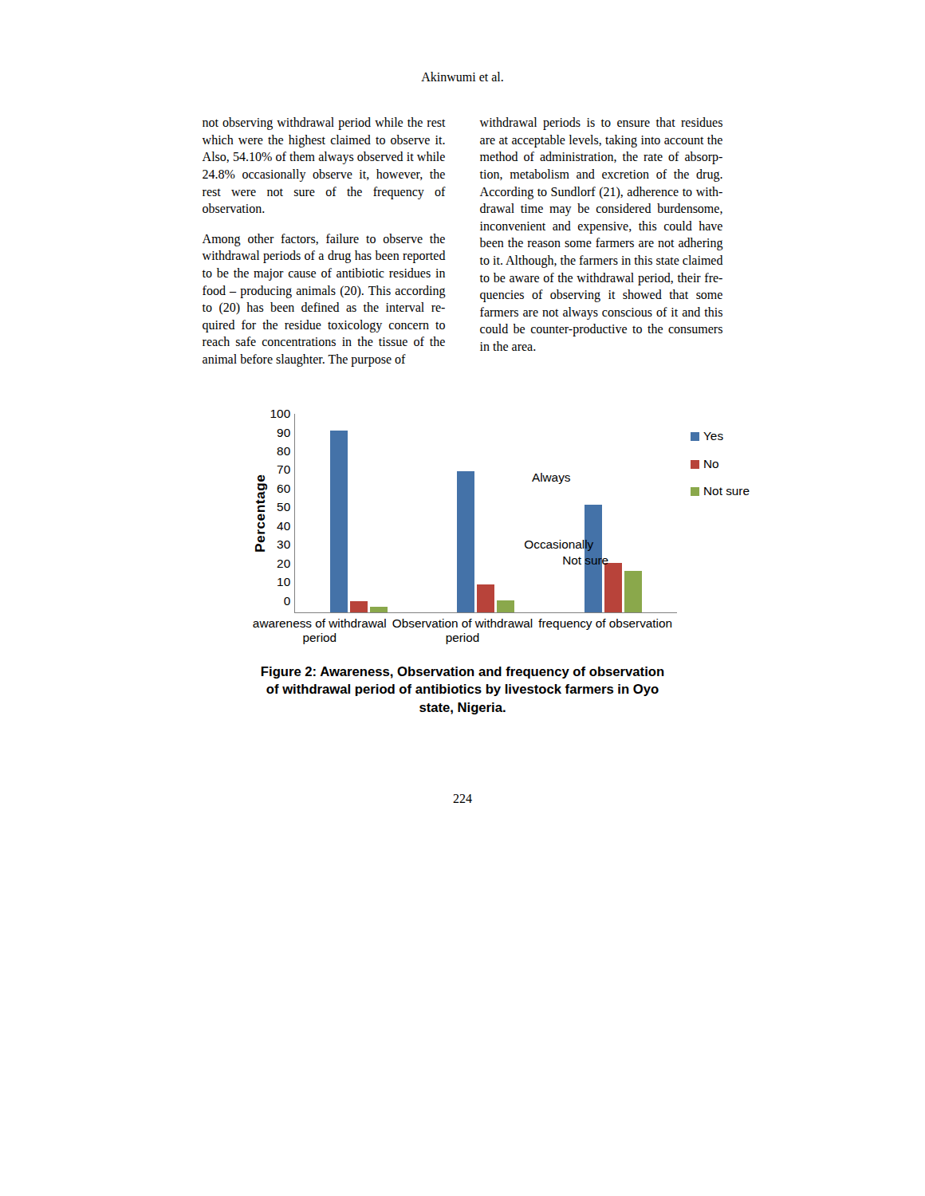Akinwumi et al.
not observing withdrawal period while the rest which were the highest claimed to observe it. Also, 54.10% of them always observed it while 24.8% occasionally observe it, however, the rest were not sure of the frequency of observation.
Among other factors, failure to observe the withdrawal periods of a drug has been reported to be the major cause of antibiotic residues in food – producing animals (20). This according to (20) has been defined as the interval required for the residue toxicology concern to reach safe concentrations in the tissue of the animal before slaughter. The purpose of
withdrawal periods is to ensure that residues are at acceptable levels, taking into account the method of administration, the rate of absorption, metabolism and excretion of the drug. According to Sundlorf (21), adherence to withdrawal time may be considered burdensome, inconvenient and expensive, this could have been the reason some farmers are not adhering to it. Although, the farmers in this state claimed to be aware of the withdrawal period, their frequencies of observing it showed that some farmers are not always conscious of it and this could be counter-productive to the consumers in the area.
Percentage
100 90 80 70 60 50 40 30 20 10 0
Always
Occasionally
Not sure
Yes
No
Not sure
awareness of withdrawal period
Observation of withdrawal period
frequency of observation
Figure 2: Awareness, Observation and frequency of observation of withdrawal period of antibiotics by livestock farmers in Oyo state, Nigeria.
224